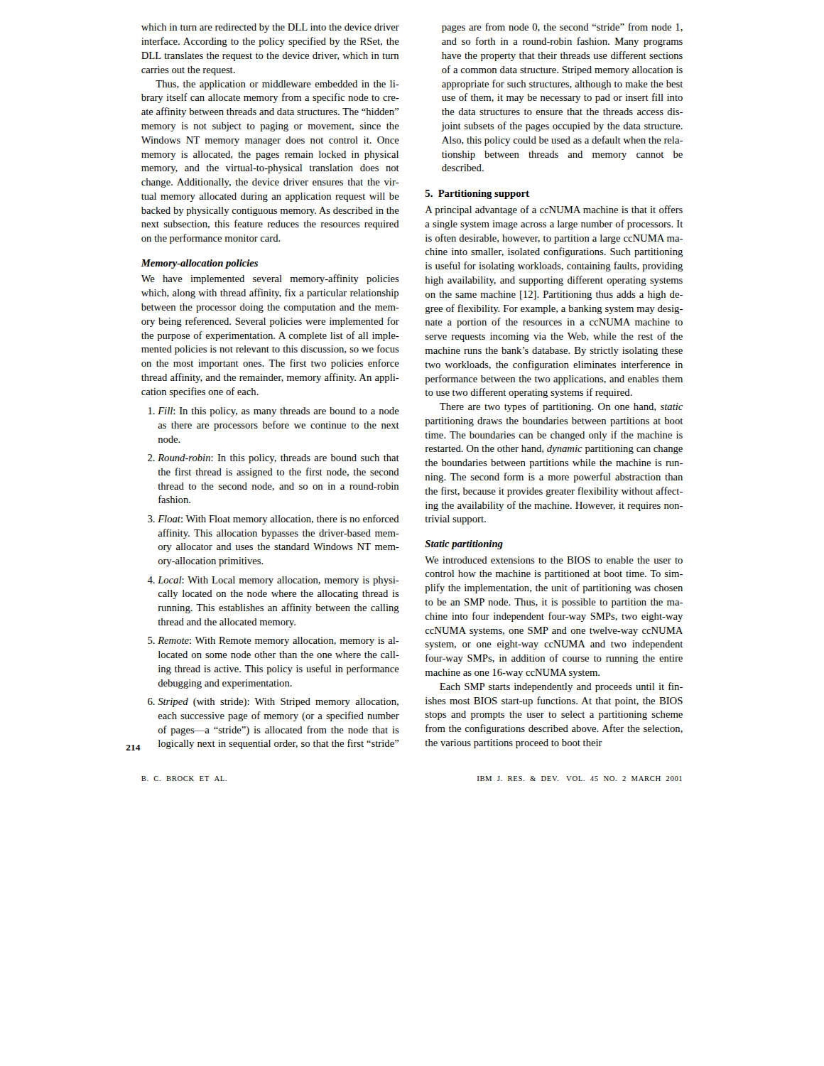214
which in turn are redirected by the DLL into the device driver interface. According to the policy specified by the RSet, the DLL translates the request to the device driver, which in turn carries out the request.
Thus, the application or middleware embedded in the library itself can allocate memory from a specific node to create affinity between threads and data structures. The “hidden” memory is not subject to paging or movement, since the Windows NT memory manager does not control it. Once memory is allocated, the pages remain locked in physical memory, and the virtual-to-physical translation does not change. Additionally, the device driver ensures that the virtual memory allocated during an application request will be backed by physically contiguous memory. As described in the next subsection, this feature reduces the resources required on the performance monitor card.
Memory-allocation policies
We have implemented several memory-affinity policies which, along with thread affinity, fix a particular relationship between the processor doing the computation and the memory being referenced. Several policies were implemented for the purpose of experimentation. A complete list of all implemented policies is not relevant to this discussion, so we focus on the most important ones. The first two policies enforce thread affinity, and the remainder, memory affinity. An application specifies one of each.
Fill: In this policy, as many threads are bound to a node as there are processors before we continue to the next node.
Round-robin: In this policy, threads are bound such that the first thread is assigned to the first node, the second thread to the second node, and so on in a round-robin fashion.
Float: With Float memory allocation, there is no enforced affinity. This allocation bypasses the driver-based memory allocator and uses the standard Windows NT memory-allocation primitives.
Local: With Local memory allocation, memory is physically located on the node where the allocating thread is running. This establishes an affinity between the calling thread and the allocated memory.
Remote: With Remote memory allocation, memory is allocated on some node other than the one where the calling thread is active. This policy is useful in performance debugging and experimentation.
Striped (with stride): With Striped memory allocation, each successive page of memory (or a specified number of pages—a “stride”) is allocated from the node that is logically next in sequential order, so that the first “stride” pages are from node 0, the second “stride” from node 1, and so forth in a round-robin fashion. Many programs have the property that their threads use different sections of a common data structure. Striped memory allocation is appropriate for such structures, although to make the best use of them, it may be necessary to pad or insert fill into the data structures to ensure that the threads access disjoint subsets of the pages occupied by the data structure. Also, this policy could be used as a default when the relationship between threads and memory cannot be described.
5. Partitioning support
A principal advantage of a ccNUMA machine is that it offers a single system image across a large number of processors. It is often desirable, however, to partition a large ccNUMA machine into smaller, isolated configurations. Such partitioning is useful for isolating workloads, containing faults, providing high availability, and supporting different operating systems on the same machine [12]. Partitioning thus adds a high degree of flexibility. For example, a banking system may designate a portion of the resources in a ccNUMA machine to serve requests incoming via the Web, while the rest of the machine runs the bank’s database. By strictly isolating these two workloads, the configuration eliminates interference in performance between the two applications, and enables them to use two different operating systems if required.
There are two types of partitioning. On one hand, static partitioning draws the boundaries between partitions at boot time. The boundaries can be changed only if the machine is restarted. On the other hand, dynamic partitioning can change the boundaries between partitions while the machine is running. The second form is a more powerful abstraction than the first, because it provides greater flexibility without affecting the availability of the machine. However, it requires nontrivial support.
Static partitioning
We introduced extensions to the BIOS to enable the user to control how the machine is partitioned at boot time. To simplify the implementation, the unit of partitioning was chosen to be an SMP node. Thus, it is possible to partition the machine into four independent four-way SMPs, two eight-way ccNUMA systems, one SMP and one twelve-way ccNUMA system, or one eight-way ccNUMA and two independent four-way SMPs, in addition of course to running the entire machine as one 16-way ccNUMA system.
Each SMP starts independently and proceeds until it finishes most BIOS start-up functions. At that point, the BIOS stops and prompts the user to select a partitioning scheme from the configurations described above. After the selection, the various partitions proceed to boot their
B. C. BROCK ET AL.
IBM J. RES. & DEV. VOL. 45 NO. 2 MARCH 2001